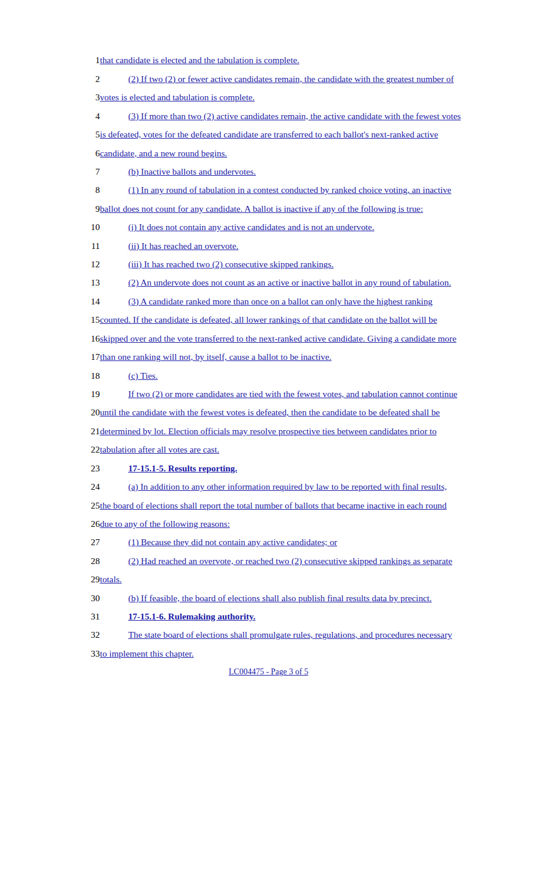| 1 | that candidate is elected and the tabulation is complete. |
| 2 | (2) If two (2) or fewer active candidates remain, the candidate with the greatest number of |
| 3 | votes is elected and tabulation is complete. |
| 4 | (3) If more than two (2) active candidates remain, the active candidate with the fewest votes |
| 5 | is defeated, votes for the defeated candidate are transferred to each ballot's next-ranked active |
| 6 | candidate, and a new round begins. |
| 7 | (b) Inactive ballots and undervotes. |
| 8 | (1) In any round of tabulation in a contest conducted by ranked choice voting, an inactive |
| 9 | ballot does not count for any candidate. A ballot is inactive if any of the following is true: |
| 10 | (i) It does not contain any active candidates and is not an undervote. |
| 11 | (ii) It has reached an overvote. |
| 12 | (iii) It has reached two (2) consecutive skipped rankings. |
| 13 | (2) An undervote does not count as an active or inactive ballot in any round of tabulation. |
| 14 | (3) A candidate ranked more than once on a ballot can only have the highest ranking |
| 15 | counted. If the candidate is defeated, all lower rankings of that candidate on the ballot will be |
| 16 | skipped over and the vote transferred to the next-ranked active candidate. Giving a candidate more |
| 17 | than one ranking will not, by itself, cause a ballot to be inactive. |
| 18 | (c) Ties. |
| 19 | If two (2) or more candidates are tied with the fewest votes, and tabulation cannot continue |
| 20 | until the candidate with the fewest votes is defeated, then the candidate to be defeated shall be |
| 21 | determined by lot. Election officials may resolve prospective ties between candidates prior to |
| 22 | tabulation after all votes are cast. |
| 23 | 17-15.1-5. Results reporting. |
| 24 | (a) In addition to any other information required by law to be reported with final results, |
| 25 | the board of elections shall report the total number of ballots that became inactive in each round |
| 26 | due to any of the following reasons: |
| 27 | (1) Because they did not contain any active candidates; or |
| 28 | (2) Had reached an overvote, or reached two (2) consecutive skipped rankings as separate |
| 29 | totals. |
| 30 | (b) If feasible, the board of elections shall also publish final results data by precinct. |
| 31 | 17-15.1-6. Rulemaking authority. |
| 32 | The state board of elections shall promulgate rules, regulations, and procedures necessary |
| 33 | to implement this chapter. |
LC004475 - Page 3 of 5